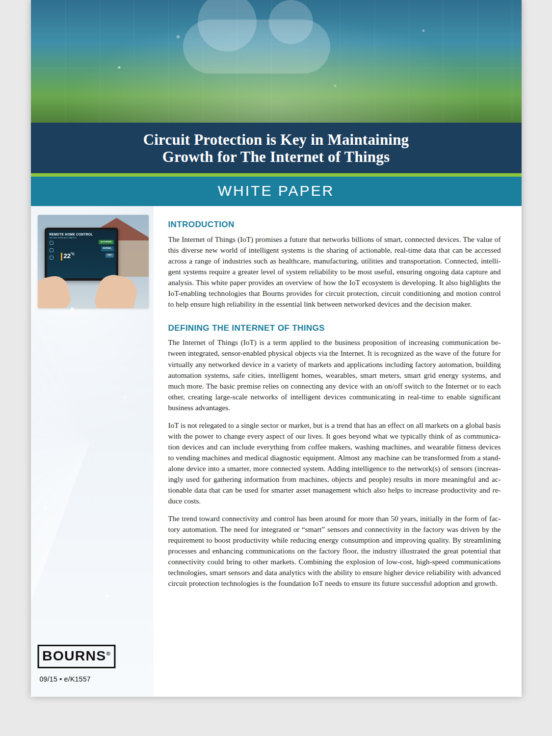Circuit Protection is Key in Maintaining
Growth for The Internet of Things
WHITE PAPER
REMOTE HOME CONTROL
SECURE HOME AUTOMATION
22°C
ECO MODE NORMAL OFF
BOURNS®
09/15 • e/K1557
INTRODUCTION
The Internet of Things (IoT) promises a future that networks billions of smart, connected devices. The value of this diverse new world of intelligent systems is the sharing of actionable, real-time data that can be accessed across a range of industries such as healthcare, manufacturing, utilities and transportation. Connected, intelligent systems require a greater level of system reliability to be most useful, ensuring ongoing data capture and analysis. This white paper provides an overview of how the IoT ecosystem is developing. It also highlights the IoT-enabling technologies that Bourns provides for circuit protection, circuit conditioning and motion control to help ensure high reliability in the essential link between networked devices and the decision maker.
DEFINING THE INTERNET OF THINGS
The Internet of Things (IoT) is a term applied to the business proposition of increasing communication between integrated, sensor-enabled physical objects via the Internet. It is recognized as the wave of the future for virtually any networked device in a variety of markets and applications including factory automation, building automation systems, safe cities, intelligent homes, wearables, smart meters, smart grid energy systems, and much more. The basic premise relies on connecting any device with an on/off switch to the Internet or to each other, creating large-scale networks of intelligent devices communicating in real-time to enable significant business advantages.
IoT is not relegated to a single sector or market, but is a trend that has an effect on all markets on a global basis with the power to change every aspect of our lives. It goes beyond what we typically think of as communication devices and can include everything from coffee makers, washing machines, and wearable fitness devices to vending machines and medical diagnostic equipment. Almost any machine can be transformed from a standalone device into a smarter, more connected system. Adding intelligence to the network(s) of sensors (increasingly used for gathering information from machines, objects and people) results in more meaningful and actionable data that can be used for smarter asset management which also helps to increase productivity and reduce costs.
The trend toward connectivity and control has been around for more than 50 years, initially in the form of factory automation. The need for integrated or “smart” sensors and connectivity in the factory was driven by the requirement to boost productivity while reducing energy consumption and improving quality. By streamlining processes and enhancing communications on the factory floor, the industry illustrated the great potential that connectivity could bring to other markets. Combining the explosion of low-cost, high-speed communications technologies, smart sensors and data analytics with the ability to ensure higher device reliability with advanced circuit protection technologies is the foundation IoT needs to ensure its future successful adoption and growth.